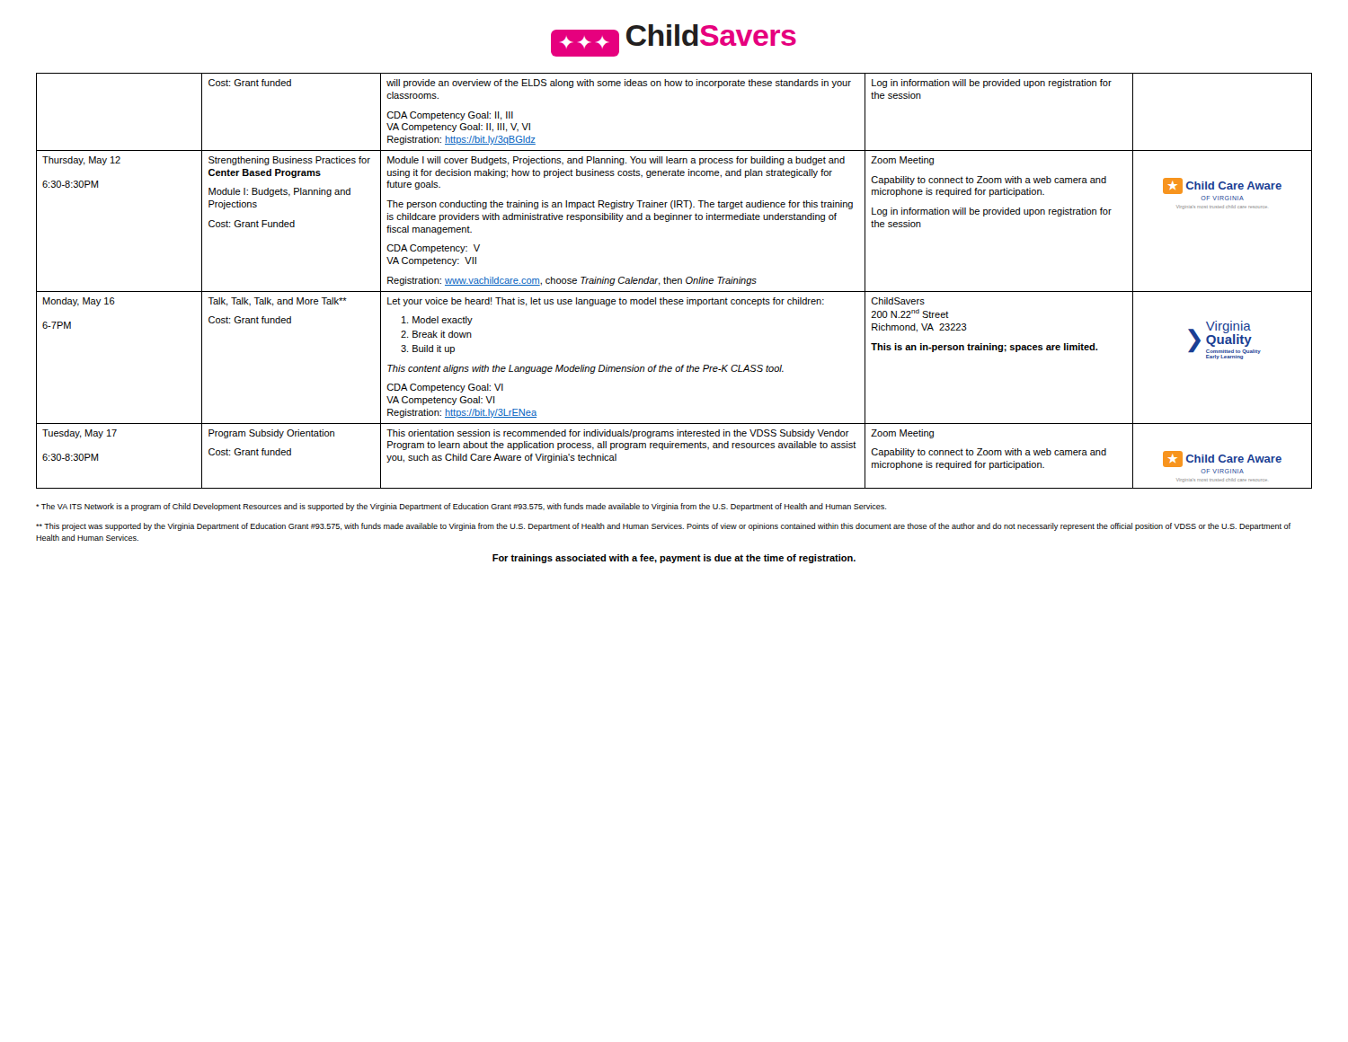✦✦✦Child Savers
| | Cost: Grant funded | will provide an overview of the ELDS along with some ideas on how to incorporate these standards in your classrooms. CDA Competency Goal: II, III VA Competency Goal: II, III, V, VI Registration: https://bit.ly/3qBGldz | Log in information will be provided upon registration for the session | |
| Thursday, May 12 6:30-8:30PM | Strengthening Business Practices for Center Based Programs Module I: Budgets, Planning and Projections Cost: Grant Funded | Module I will cover Budgets, Projections, and Planning. You will learn a process for building a budget and using it for decision making; how to project business costs, generate income, and plan strategically for future goals. The person conducting the training is an Impact Registry Trainer (IRT). The target audience for this training is childcare providers with administrative responsibility and a beginner to intermediate understanding of fiscal management. CDA Competency: V VA Competency: VII Registration: www.vachildcare.com , choose Training Calendar , then Online Trainings | Zoom Meeting Capability to connect to Zoom with a web camera and microphone is required for participation. Log in information will be provided upon registration for the session | ★ Child Care Aware OF VIRGINIA Virginia's most trusted child care resource. |
| Monday, May 16 6-7PM | Talk, Talk, Talk, and More Talk** Cost: Grant funded | Let your voice be heard! That is, let us use language to model these important concepts for children: Model exactly Break it down Build it up This content aligns with the Language Modeling Dimension of the of the Pre-K CLASS tool. CDA Competency Goal: VI VA Competency Goal: VI Registration: https://bit.ly/3LrENea | ChildSavers 200 N.22 nd Street Richmond, VA 23223 This is an in-person training; spaces are limited. | ❯ Virginia Quality Committed to Quality Early Learning |
| Tuesday, May 17 6:30-8:30PM | Program Subsidy Orientation Cost: Grant funded | This orientation session is recommended for individuals/programs interested in the VDSS Subsidy Vendor Program to learn about the application process, all program requirements, and resources available to assist you, such as Child Care Aware of Virginia's technical | Zoom Meeting Capability to connect to Zoom with a web camera and microphone is required for participation. | ★ Child Care Aware OF VIRGINIA Virginia's most trusted child care resource. |
* The VA ITS Network is a program of Child Development Resources and is supported by the Virginia Department of Education Grant #93.575, with funds made available to Virginia from the U.S. Department of Health and Human Services.
** This project was supported by the Virginia Department of Education Grant #93.575, with funds made available to Virginia from the U.S. Department of Health and Human Services. Points of view or opinions contained within this document are those of the author and do not necessarily represent the official position of VDSS or the U.S. Department of Health and Human Services.
For trainings associated with a fee, payment is due at the time of registration.